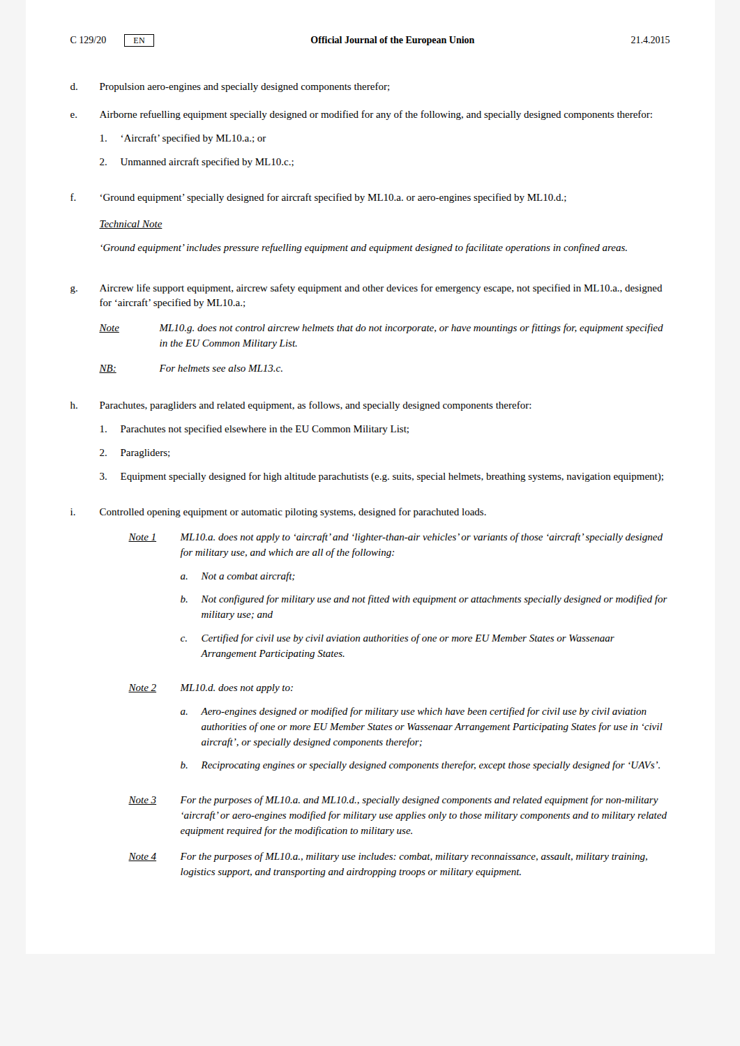C 129/20 EN
Official Journal of the European Union
21.4.2015
d. Propulsion aero-engines and specially designed components therefor;
e. Airborne refuelling equipment specially designed or modified for any of the following, and specially designed components therefor:
1.‘Aircraft’ specified by ML10.a.; or
2. Unmanned aircraft specified by ML10.c.;
f. ‘Ground equipment’ specially designed for aircraft specified by ML10.a. or aero-engines specified by ML10.d.;
Technical Note
‘Ground equipment’ includes pressure refuelling equipment and equipment designed to facilitate operations in confined areas.
g. Aircrew life support equipment, aircrew safety equipment and other devices for emergency escape, not specified in ML10.a., designed for ‘aircraft’ specified by ML10.a.;
Note
ML10.g. does not control aircrew helmets that do not incorporate, or have mountings or fittings for, equipment specified in the EU Common Military List.
NB:
For helmets see also ML13.c.
h. Parachutes, paragliders and related equipment, as follows, and specially designed components therefor:
1. Parachutes not specified elsewhere in the EU Common Military List;
2. Paragliders;
3. Equipment specially designed for high altitude parachutists (e.g. suits, special helmets, breathing systems, navigation equipment);
i. Controlled opening equipment or automatic piloting systems, designed for parachuted loads.
Note 1
ML10.a. does not apply to ‘aircraft’ and ‘lighter-than-air vehicles’ or variants of those ‘aircraft’ specially designed for military use, and which are all of the following:
a. Not a combat aircraft;
b. Not configured for military use and not fitted with equipment or attachments specially designed or modified for military use; and
c. Certified for civil use by civil aviation authorities of one or more EU Member States or Wassenaar Arrangement Participating States.
Note 2
ML10.d. does not apply to:
a. Aero-engines designed or modified for military use which have been certified for civil use by civil aviation authorities of one or more EU Member States or Wassenaar Arrangement Participating States for use in ‘civil aircraft’, or specially designed components therefor;
b. Reciprocating engines or specially designed components therefor, except those specially designed for ‘UAVs’.
Note 3
For the purposes of ML10.a. and ML10.d., specially designed components and related equipment for non-military ‘aircraft’ or aero-engines modified for military use applies only to those military components and to military related equipment required for the modification to military use.
Note 4
For the purposes of ML10.a., military use includes: combat, military reconnaissance, assault, military training, logistics support, and transporting and airdropping troops or military equipment.